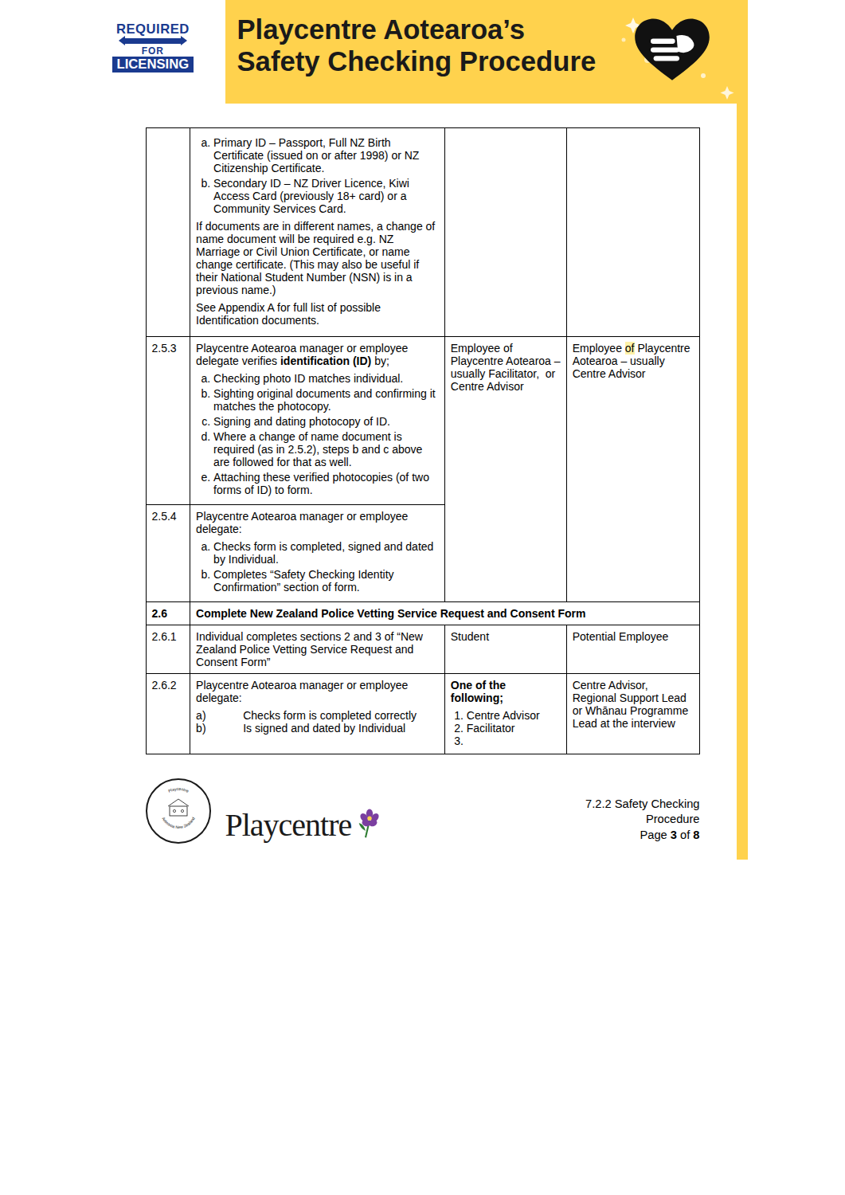REQUIRED
FOR
LICENSING
Playcentre Aotearoa’s
Safety Checking Procedure
| | Primary ID – Passport, Full NZ Birth Certificate (issued on or after 1998) or NZ Citizenship Certificate. Secondary ID – NZ Driver Licence, Kiwi Access Card (previously 18+ card) or a Community Services Card. If documents are in different names, a change of name document will be required e.g. NZ Marriage or Civil Union Certificate, or name change certificate. (This may also be useful if their National Student Number (NSN) is in a previous name.) See Appendix A for full list of possible Identification documents. | | |
| 2.5.3 | Playcentre Aotearoa manager or employee delegate verifies identification (ID) by; Checking photo ID matches individual. Sighting original documents and confirming it matches the photocopy. Signing and dating photocopy of ID. Where a change of name document is required (as in 2.5.2), steps b and c above are followed for that as well. Attaching these verified photocopies (of two forms of ID) to form. | Employee of Playcentre Aotearoa – usually Facilitator, or Centre Advisor | Employee of Playcentre Aotearoa – usually Centre Advisor |
| 2.5.4 | Playcentre Aotearoa manager or employee delegate: Checks form is completed, signed and dated by Individual. Completes “Safety Checking Identity Confirmation” section of form. |
| 2.6 | Complete New Zealand Police Vetting Service Request and Consent Form |
| 2.6.1 | Individual completes sections 2 and 3 of “New Zealand Police Vetting Service Request and Consent Form” | Student | Potential Employee |
| 2.6.2 | Playcentre Aotearoa manager or employee delegate: a) Checks form is completed correctly b) Is signed and dated by Individual | One of the following; Centre Advisor Facilitator | Centre Advisor, Regional Support Lead or Whānau Programme Lead at the interview |
Playcentre Aotearoa New Zealand
Playcentre
7.2.2 Safety Checking
Procedure
Page 3 of 8